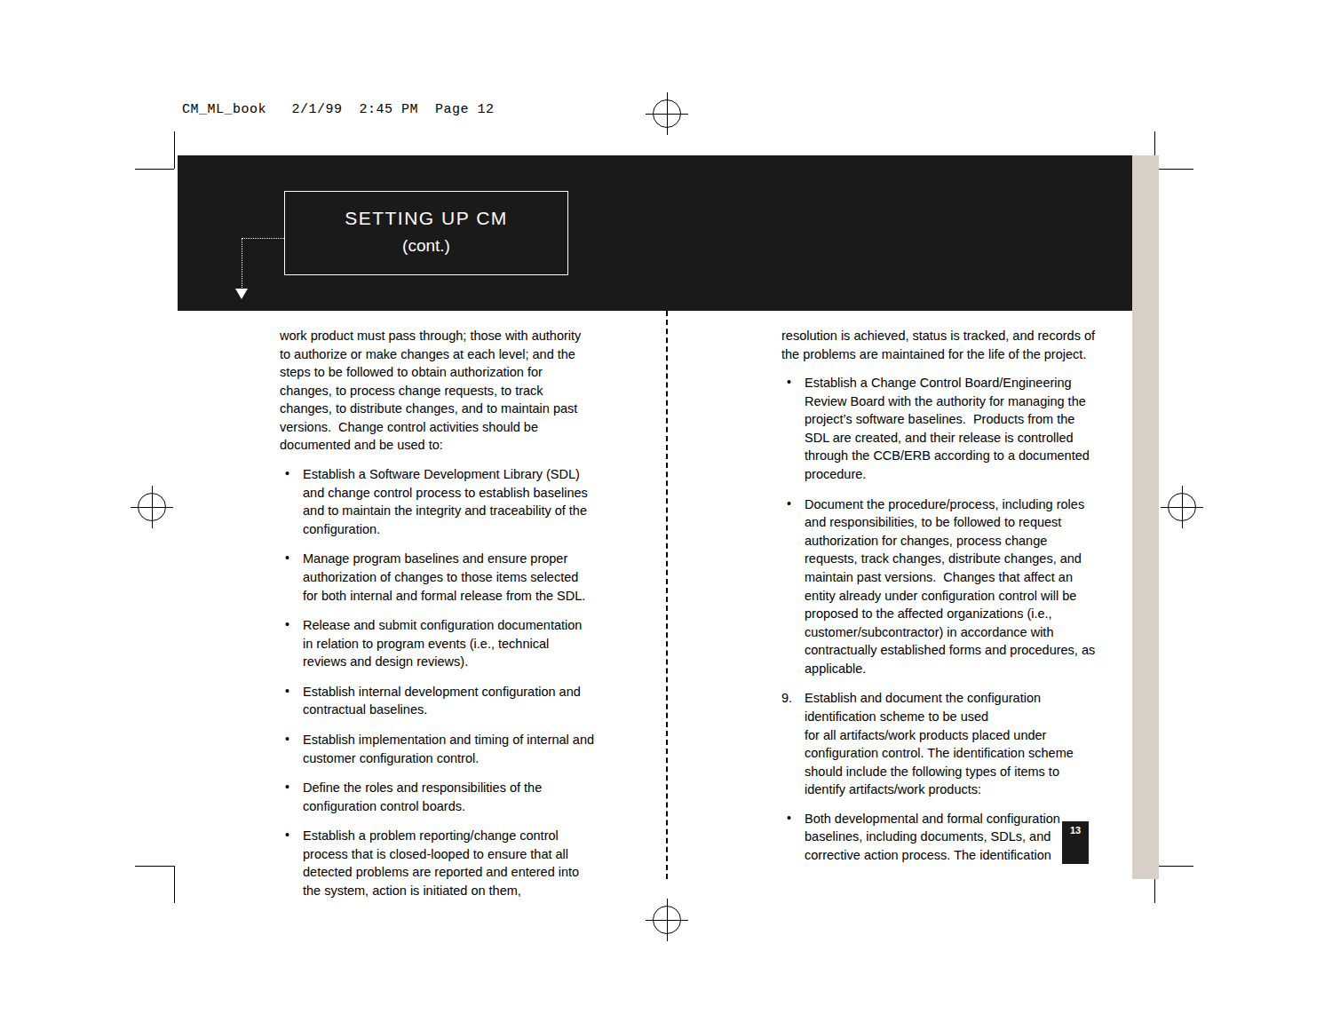CM_ML_book 2/1/99 2:45 PM Page 12
SETTING UP CM
(cont.)
work product must pass through; those with authority to authorize or make changes at each level; and the steps to be followed to obtain authorization for changes, to process change requests, to track changes, to distribute changes, and to maintain past versions. Change control activities should be documented and be used to:
Establish a Software Development Library (SDL) and change control process to establish baselines and to maintain the integrity and traceability of the configuration.
Manage program baselines and ensure proper authorization of changes to those items selected for both internal and formal release from the SDL.
Release and submit configuration documentation in relation to program events (i.e., technical reviews and design reviews).
Establish internal development configuration and contractual baselines.
Establish implementation and timing of internal and customer configuration control.
Define the roles and responsibilities of the configuration control boards.
Establish a problem reporting/change control process that is closed-looped to ensure that all detected problems are reported and entered into the system, action is initiated on them,
resolution is achieved, status is tracked, and records of the problems are maintained for the life of the project.
Establish a Change Control Board/Engineering Review Board with the authority for managing the project’s software baselines. Products from the SDL are created, and their release is controlled through the CCB/ERB according to a documented procedure.
Document the procedure/process, including roles and responsibilities, to be followed to request authorization for changes, process change requests, track changes, distribute changes, and maintain past versions. Changes that affect an entity already under configuration control will be proposed to the affected organizations (i.e., customer/subcontractor) in accordance with contractually established forms and procedures, as applicable.
9. Establish and document the configuration identification scheme to be used
for all artifacts/work products placed under configuration control. The identification scheme should include the following types of items to identify artifacts/work products:
Both developmental and formal configuration baselines, including documents, SDLs, and corrective action process. The identification
13